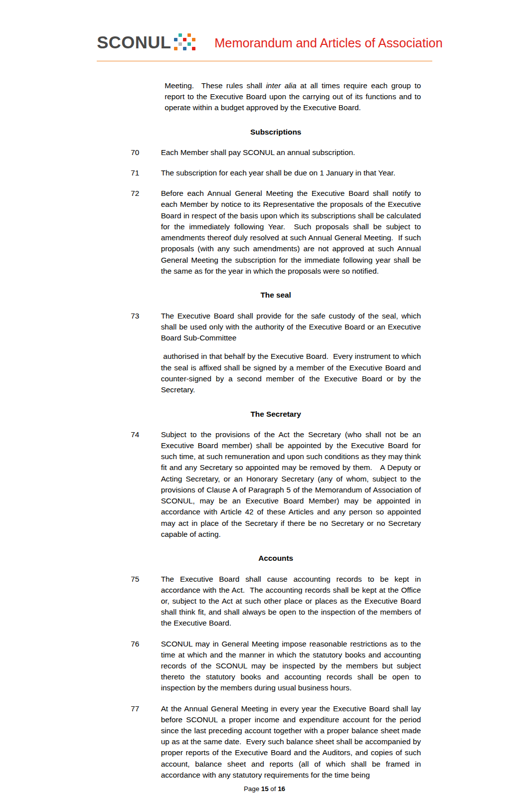SCONUL
Memorandum and Articles of Association
Meeting. These rules shall inter alia at all times require each group to report to the Executive Board upon the carrying out of its functions and to operate within a budget approved by the Executive Board.
Subscriptions
70
Each Member shall pay SCONUL an annual subscription.
71
The subscription for each year shall be due on 1 January in that Year.
72
Before each Annual General Meeting the Executive Board shall notify to each Member by notice to its Representative the proposals of the Executive Board in respect of the basis upon which its subscriptions shall be calculated for the immediately following Year. Such proposals shall be subject to amendments thereof duly resolved at such Annual General Meeting. If such proposals (with any such amendments) are not approved at such Annual General Meeting the subscription for the immediate following year shall be the same as for the year in which the proposals were so notified.
The seal
73
The Executive Board shall provide for the safe custody of the seal, which shall be used only with the authority of the Executive Board or an Executive Board Sub-Committee
authorised in that behalf by the Executive Board. Every instrument to which the seal is affixed shall be signed by a member of the Executive Board and counter-signed by a second member of the Executive Board or by the Secretary.
The Secretary
74
Subject to the provisions of the Act the Secretary (who shall not be an Executive Board member) shall be appointed by the Executive Board for such time, at such remuneration and upon such conditions as they may think fit and any Secretary so appointed may be removed by them. A Deputy or Acting Secretary, or an Honorary Secretary (any of whom, subject to the provisions of Clause A of Paragraph 5 of the Memorandum of Association of SCONUL, may be an Executive Board Member) may be appointed in accordance with Article 42 of these Articles and any person so appointed may act in place of the Secretary if there be no Secretary or no Secretary capable of acting.
Accounts
75
The Executive Board shall cause accounting records to be kept in accordance with the Act. The accounting records shall be kept at the Office or, subject to the Act at such other place or places as the Executive Board shall think fit, and shall always be open to the inspection of the members of the Executive Board.
76
SCONUL may in General Meeting impose reasonable restrictions as to the time at which and the manner in which the statutory books and accounting records of the SCONUL may be inspected by the members but subject thereto the statutory books and accounting records shall be open to inspection by the members during usual business hours.
77
At the Annual General Meeting in every year the Executive Board shall lay before SCONUL a proper income and expenditure account for the period since the last preceding account together with a proper balance sheet made up as at the same date. Every such balance sheet shall be accompanied by proper reports of the Executive Board and the Auditors, and copies of such account, balance sheet and reports (all of which shall be framed in accordance with any statutory requirements for the time being
Page 15 of 16